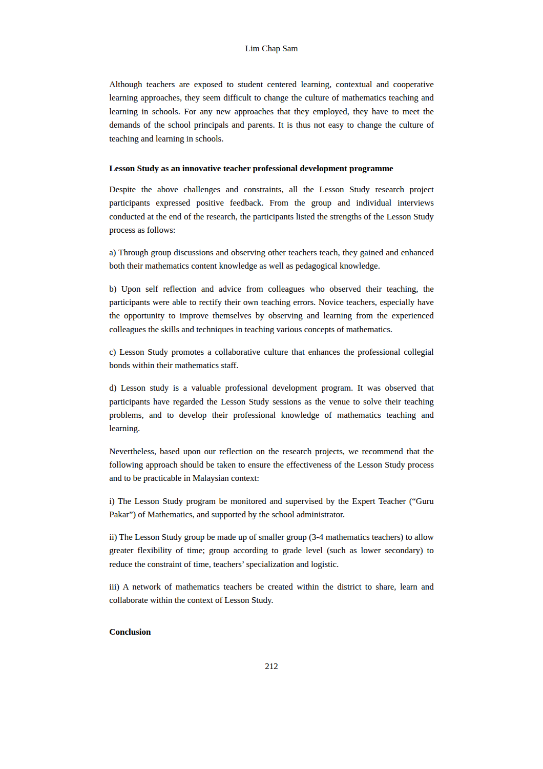Lim Chap Sam
Although teachers are exposed to student centered learning, contextual and cooperative learning approaches, they seem difficult to change the culture of mathematics teaching and learning in schools. For any new approaches that they employed, they have to meet the demands of the school principals and parents. It is thus not easy to change the culture of teaching and learning in schools.
Lesson Study as an innovative teacher professional development programme
Despite the above challenges and constraints, all the Lesson Study research project participants expressed positive feedback. From the group and individual interviews conducted at the end of the research, the participants listed the strengths of the Lesson Study process as follows:
a) Through group discussions and observing other teachers teach, they gained and enhanced both their mathematics content knowledge as well as pedagogical knowledge.
b) Upon self reflection and advice from colleagues who observed their teaching, the participants were able to rectify their own teaching errors. Novice teachers, especially have the opportunity to improve themselves by observing and learning from the experienced colleagues the skills and techniques in teaching various concepts of mathematics.
c) Lesson Study promotes a collaborative culture that enhances the professional collegial bonds within their mathematics staff.
d) Lesson study is a valuable professional development program. It was observed that participants have regarded the Lesson Study sessions as the venue to solve their teaching problems, and to develop their professional knowledge of mathematics teaching and learning.
Nevertheless, based upon our reflection on the research projects, we recommend that the following approach should be taken to ensure the effectiveness of the Lesson Study process and to be practicable in Malaysian context:
i) The Lesson Study program be monitored and supervised by the Expert Teacher (“Guru Pakar”) of Mathematics, and supported by the school administrator.
ii) The Lesson Study group be made up of smaller group (3-4 mathematics teachers) to allow greater flexibility of time; group according to grade level (such as lower secondary) to reduce the constraint of time, teachers’ specialization and logistic.
iii) A network of mathematics teachers be created within the district to share, learn and collaborate within the context of Lesson Study.
Conclusion
212